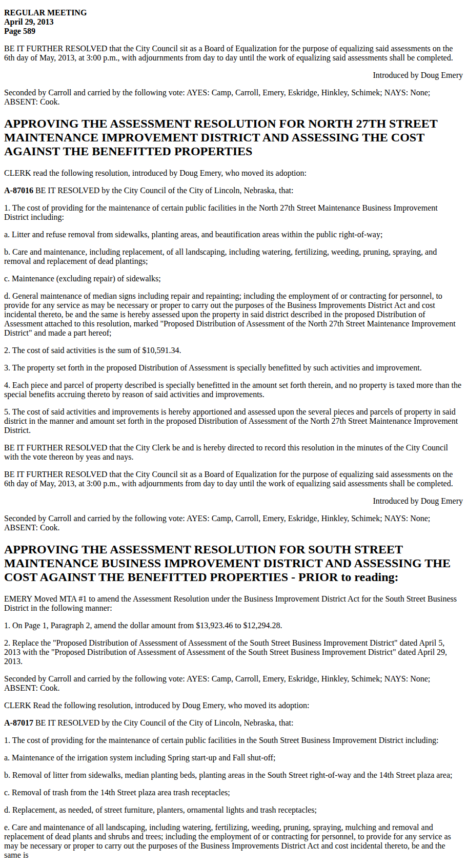REGULAR MEETING
April 29, 2013
Page 589
BE IT FURTHER RESOLVED that the City Council sit as a Board of Equalization for the purpose of equalizing said assessments on the 6th day of May, 2013, at 3:00 p.m., with adjournments from day to day until the work of equalizing said assessments shall be completed.
Introduced by Doug Emery
Seconded by Carroll and carried by the following vote: AYES: Camp, Carroll, Emery, Eskridge, Hinkley, Schimek; NAYS: None; ABSENT: Cook.
APPROVING THE ASSESSMENT RESOLUTION FOR NORTH 27TH STREET MAINTENANCE IMPROVEMENT DISTRICT AND ASSESSING THE COST AGAINST THE BENEFITTED PROPERTIES
CLERK read the following resolution, introduced by Doug Emery, who moved its adoption:
A-87016 BE IT RESOLVED by the City Council of the City of Lincoln, Nebraska, that:
1. The cost of providing for the maintenance of certain public facilities in the North 27th Street Maintenance Business Improvement District including:
a. Litter and refuse removal from sidewalks, planting areas, and beautification areas within the public right-of-way;
b. Care and maintenance, including replacement, of all landscaping, including watering, fertilizing, weeding, pruning, spraying, and removal and replacement of dead plantings;
c. Maintenance (excluding repair) of sidewalks;
d. General maintenance of median signs including repair and repainting; including the employment of or contracting for personnel, to provide for any service as may be necessary or proper to carry out the purposes of the Business Improvements District Act and cost incidental thereto, be and the same is hereby assessed upon the property in said district described in the proposed Distribution of Assessment attached to this resolution, marked "Proposed Distribution of Assessment of the North 27th Street Maintenance Improvement District" and made a part hereof;
2. The cost of said activities is the sum of $10,591.34.
3. The property set forth in the proposed Distribution of Assessment is specially benefitted by such activities and improvement.
4. Each piece and parcel of property described is specially benefitted in the amount set forth therein, and no property is taxed more than the special benefits accruing thereto by reason of said activities and improvements.
5. The cost of said activities and improvements is hereby apportioned and assessed upon the several pieces and parcels of property in said district in the manner and amount set forth in the proposed Distribution of Assessment of the North 27th Street Maintenance Improvement District.
BE IT FURTHER RESOLVED that the City Clerk be and is hereby directed to record this resolution in the minutes of the City Council with the vote thereon by yeas and nays.
BE IT FURTHER RESOLVED that the City Council sit as a Board of Equalization for the purpose of equalizing said assessments on the 6th day of May, 2013, at 3:00 p.m., with adjournments from day to day until the work of equalizing said assessments shall be completed.
Introduced by Doug Emery
Seconded by Carroll and carried by the following vote: AYES: Camp, Carroll, Emery, Eskridge, Hinkley, Schimek; NAYS: None; ABSENT: Cook.
APPROVING THE ASSESSMENT RESOLUTION FOR SOUTH STREET MAINTENANCE BUSINESS IMPROVEMENT DISTRICT AND ASSESSING THE COST AGAINST THE BENEFITTED PROPERTIES - PRIOR to reading:
EMERY Moved MTA #1 to amend the Assessment Resolution under the Business Improvement District Act for the South Street Business District in the following manner:
1. On Page 1, Paragraph 2, amend the dollar amount from $13,923.46 to $12,294.28.
2. Replace the "Proposed Distribution of Assessment of Assessment of the South Street Business Improvement District" dated April 5, 2013 with the "Proposed Distribution of Assessment of Assessment of the South Street Business Improvement District" dated April 29, 2013.
Seconded by Carroll and carried by the following vote: AYES: Camp, Carroll, Emery, Eskridge, Hinkley, Schimek; NAYS: None; ABSENT: Cook.
CLERK Read the following resolution, introduced by Doug Emery, who moved its adoption:
A-87017 BE IT RESOLVED by the City Council of the City of Lincoln, Nebraska, that:
1. The cost of providing for the maintenance of certain public facilities in the South Street Business Improvement District including:
a. Maintenance of the irrigation system including Spring start-up and Fall shut-off;
b. Removal of litter from sidewalks, median planting beds, planting areas in the South Street right-of-way and the 14th Street plaza area;
c. Removal of trash from the 14th Street plaza area trash receptacles;
d. Replacement, as needed, of street furniture, planters, ornamental lights and trash receptacles;
e. Care and maintenance of all landscaping, including watering, fertilizing, weeding, pruning, spraying, mulching and removal and replacement of dead plants and shrubs and trees; including the employment of or contracting for personnel, to provide for any service as may be necessary or proper to carry out the purposes of the Business Improvements District Act and cost incidental thereto, be and the same is